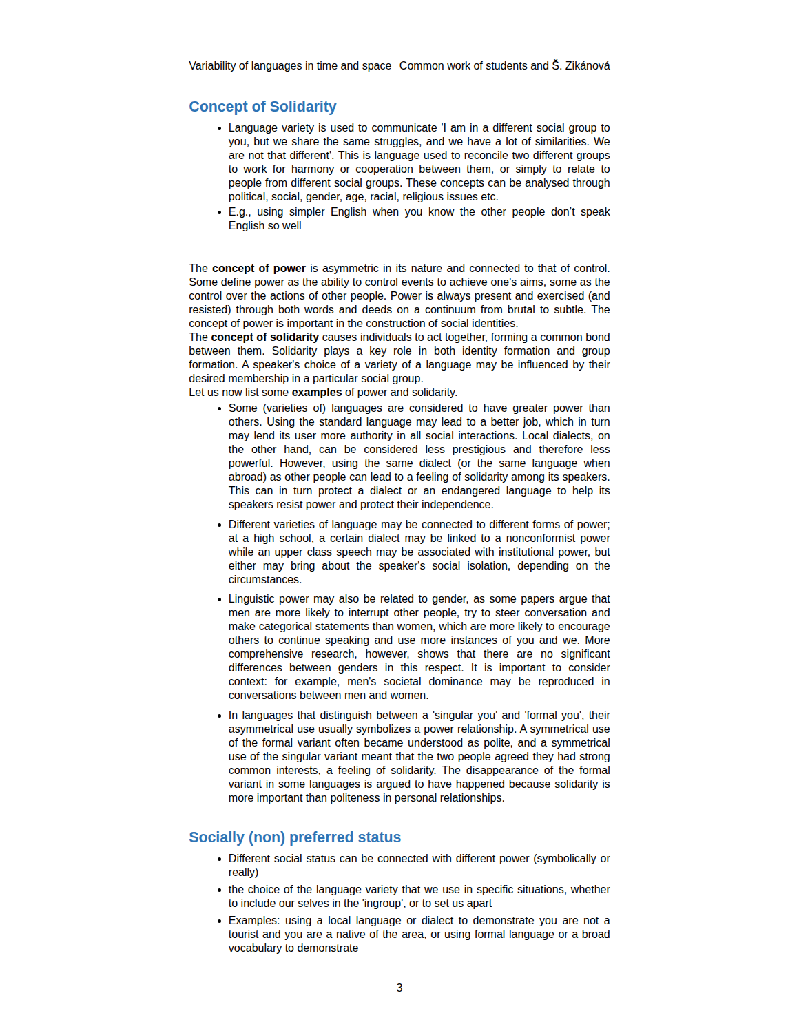Variability of languages in time and space Common work of students and Š. Zikánová
Concept of Solidarity
Language variety is used to communicate 'I am in a different social group to you, but we share the same struggles, and we have a lot of similarities. We are not that different'. This is language used to reconcile two different groups to work for harmony or cooperation between them, or simply to relate to people from different social groups. These concepts can be analysed through political, social, gender, age, racial, religious issues etc.
E.g., using simpler English when you know the other people don’t speak English so well
The concept of power is asymmetric in its nature and connected to that of control. Some define power as the ability to control events to achieve one's aims, some as the control over the actions of other people. Power is always present and exercised (and resisted) through both words and deeds on a continuum from brutal to subtle. The concept of power is important in the construction of social identities.
The concept of solidarity causes individuals to act together, forming a common bond between them. Solidarity plays a key role in both identity formation and group formation. A speaker's choice of a variety of a language may be influenced by their desired membership in a particular social group.
Let us now list some examples of power and solidarity.
Some (varieties of) languages are considered to have greater power than others. Using the standard language may lead to a better job, which in turn may lend its user more authority in all social interactions. Local dialects, on the other hand, can be considered less prestigious and therefore less powerful. However, using the same dialect (or the same language when abroad) as other people can lead to a feeling of solidarity among its speakers. This can in turn protect a dialect or an endangered language to help its speakers resist power and protect their independence.
Different varieties of language may be connected to different forms of power; at a high school, a certain dialect may be linked to a nonconformist power while an upper class speech may be associated with institutional power, but either may bring about the speaker's social isolation, depending on the circumstances.
Linguistic power may also be related to gender, as some papers argue that men are more likely to interrupt other people, try to steer conversation and make categorical statements than women, which are more likely to encourage others to continue speaking and use more instances of you and we. More comprehensive research, however, shows that there are no significant differences between genders in this respect. It is important to consider context: for example, men's societal dominance may be reproduced in conversations between men and women.
In languages that distinguish between a 'singular you' and 'formal you', their asymmetrical use usually symbolizes a power relationship. A symmetrical use of the formal variant often became understood as polite, and a symmetrical use of the singular variant meant that the two people agreed they had strong common interests, a feeling of solidarity. The disappearance of the formal variant in some languages is argued to have happened because solidarity is more important than politeness in personal relationships.
Socially (non) preferred status
Different social status can be connected with different power (symbolically or really)
the choice of the language variety that we use in specific situations, whether to include our selves in the 'ingroup', or to set us apart
Examples: using a local language or dialect to demonstrate you are not a tourist and you are a native of the area, or using formal language or a broad vocabulary to demonstrate
3